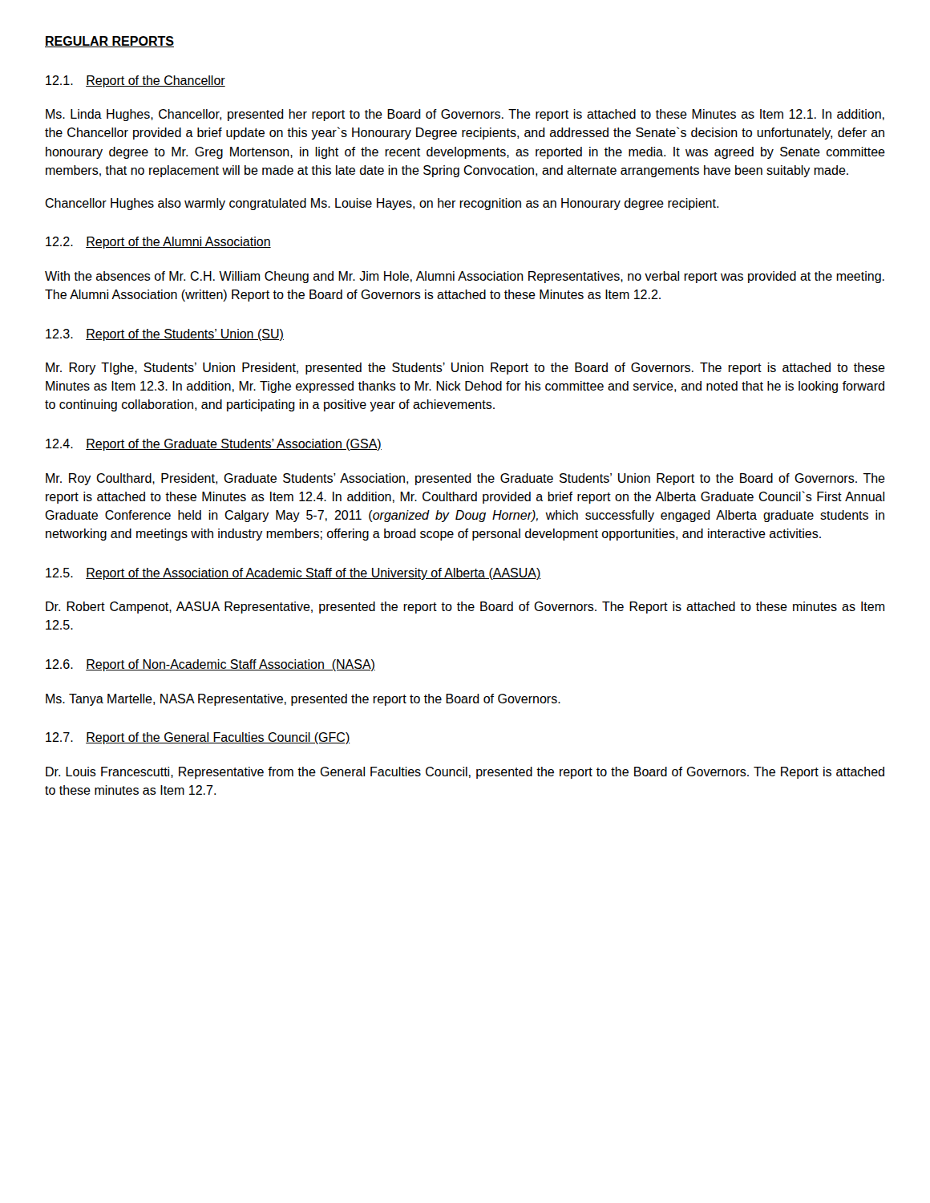REGULAR REPORTS
12.1. Report of the Chancellor
Ms. Linda Hughes, Chancellor, presented her report to the Board of Governors. The report is attached to these Minutes as Item 12.1. In addition, the Chancellor provided a brief update on this year`s Honourary Degree recipients, and addressed the Senate`s decision to unfortunately, defer an honourary degree to Mr. Greg Mortenson, in light of the recent developments, as reported in the media. It was agreed by Senate committee members, that no replacement will be made at this late date in the Spring Convocation, and alternate arrangements have been suitably made.
Chancellor Hughes also warmly congratulated Ms. Louise Hayes, on her recognition as an Honourary degree recipient.
12.2. Report of the Alumni Association
With the absences of Mr. C.H. William Cheung and Mr. Jim Hole, Alumni Association Representatives, no verbal report was provided at the meeting. The Alumni Association (written) Report to the Board of Governors is attached to these Minutes as Item 12.2.
12.3. Report of the Students’ Union (SU)
Mr. Rory TIghe, Students’ Union President, presented the Students’ Union Report to the Board of Governors. The report is attached to these Minutes as Item 12.3. In addition, Mr. Tighe expressed thanks to Mr. Nick Dehod for his committee and service, and noted that he is looking forward to continuing collaboration, and participating in a positive year of achievements.
12.4. Report of the Graduate Students’ Association (GSA)
Mr. Roy Coulthard, President, Graduate Students’ Association, presented the Graduate Students’ Union Report to the Board of Governors. The report is attached to these Minutes as Item 12.4. In addition, Mr. Coulthard provided a brief report on the Alberta Graduate Council`s First Annual Graduate Conference held in Calgary May 5-7, 2011 (organized by Doug Horner), which successfully engaged Alberta graduate students in networking and meetings with industry members; offering a broad scope of personal development opportunities, and interactive activities.
12.5. Report of the Association of Academic Staff of the University of Alberta (AASUA)
Dr. Robert Campenot, AASUA Representative, presented the report to the Board of Governors. The Report is attached to these minutes as Item 12.5.
12.6. Report of Non-Academic Staff Association (NASA)
Ms. Tanya Martelle, NASA Representative, presented the report to the Board of Governors.
12.7. Report of the General Faculties Council (GFC)
Dr. Louis Francescutti, Representative from the General Faculties Council, presented the report to the Board of Governors. The Report is attached to these minutes as Item 12.7.